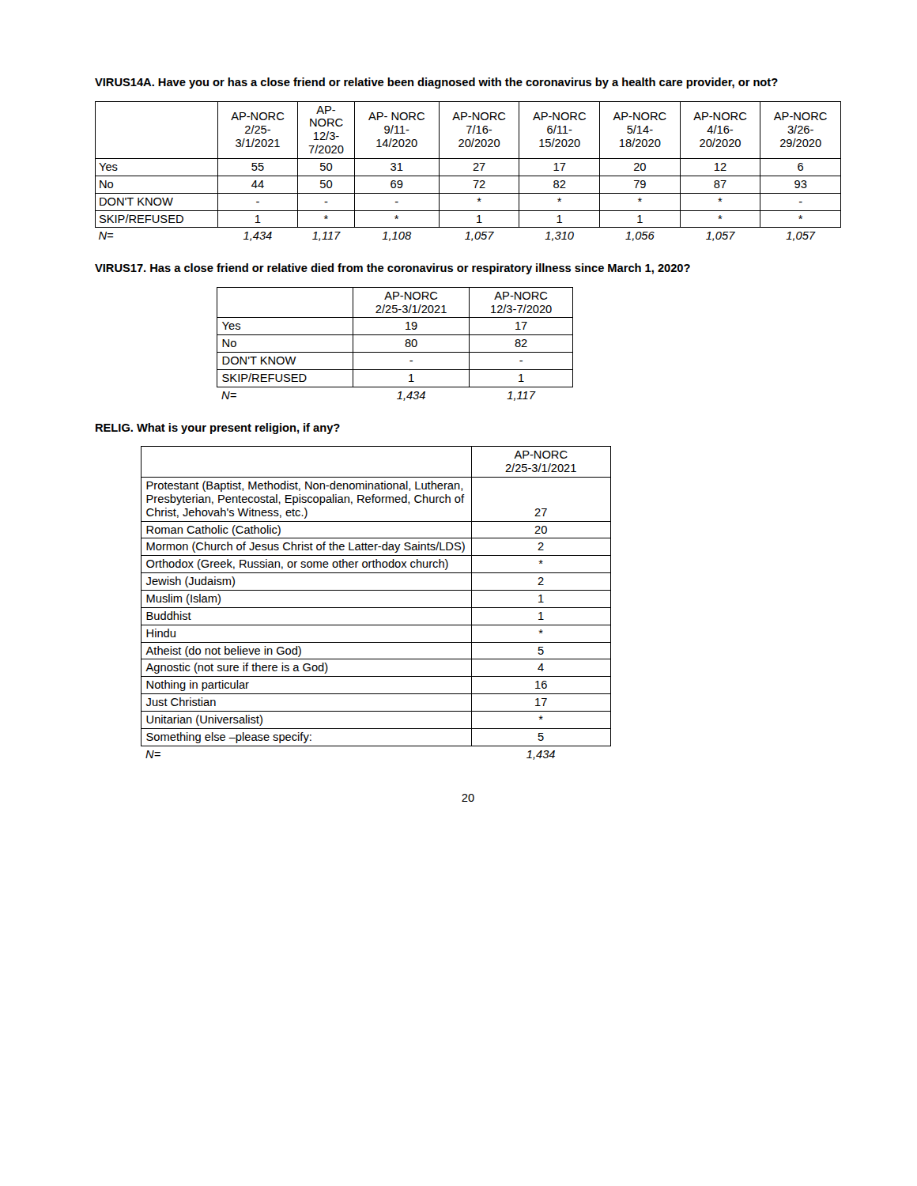VIRUS14A. Have you or has a close friend or relative been diagnosed with the coronavirus by a health care provider, or not?
| | AP-NORC 2/25- 3/1/2021 | AP- NORC 12/3- 7/2020 | AP- NORC 9/11- 14/2020 | AP-NORC 7/16- 20/2020 | AP-NORC 6/11- 15/2020 | AP-NORC 5/14- 18/2020 | AP-NORC 4/16- 20/2020 | AP-NORC 3/26- 29/2020 |
| --- | --- | --- | --- | --- | --- | --- | --- | --- |
| Yes | 55 | 50 | 31 | 27 | 17 | 20 | 12 | 6 |
| No | 44 | 50 | 69 | 72 | 82 | 79 | 87 | 93 |
| DON'T KNOW | - | - | - | * | * | * | * | - |
| SKIP/REFUSED | 1 | * | * | 1 | 1 | 1 | * | * |
| N= | 1,434 | 1,117 | 1,108 | 1,057 | 1,310 | 1,056 | 1,057 | 1,057 |
VIRUS17. Has a close friend or relative died from the coronavirus or respiratory illness since March 1, 2020?
| | AP-NORC 2/25-3/1/2021 | AP-NORC 12/3-7/2020 |
| --- | --- | --- |
| Yes | 19 | 17 |
| No | 80 | 82 |
| DON'T KNOW | - | - |
| SKIP/REFUSED | 1 | 1 |
| N= | 1,434 | 1,117 |
RELIG. What is your present religion, if any?
| | AP-NORC 2/25-3/1/2021 |
| --- | --- |
| Protestant (Baptist, Methodist, Non-denominational, Lutheran, Presbyterian, Pentecostal, Episcopalian, Reformed, Church of Christ, Jehovah's Witness, etc.) | 27 |
| Roman Catholic (Catholic) | 20 |
| Mormon (Church of Jesus Christ of the Latter-day Saints/LDS) | 2 |
| Orthodox (Greek, Russian, or some other orthodox church) | * |
| Jewish (Judaism) | 2 |
| Muslim (Islam) | 1 |
| Buddhist | 1 |
| Hindu | * |
| Atheist (do not believe in God) | 5 |
| Agnostic (not sure if there is a God) | 4 |
| Nothing in particular | 16 |
| Just Christian | 17 |
| Unitarian (Universalist) | * |
| Something else –please specify: | 5 |
| N= | 1,434 |
20